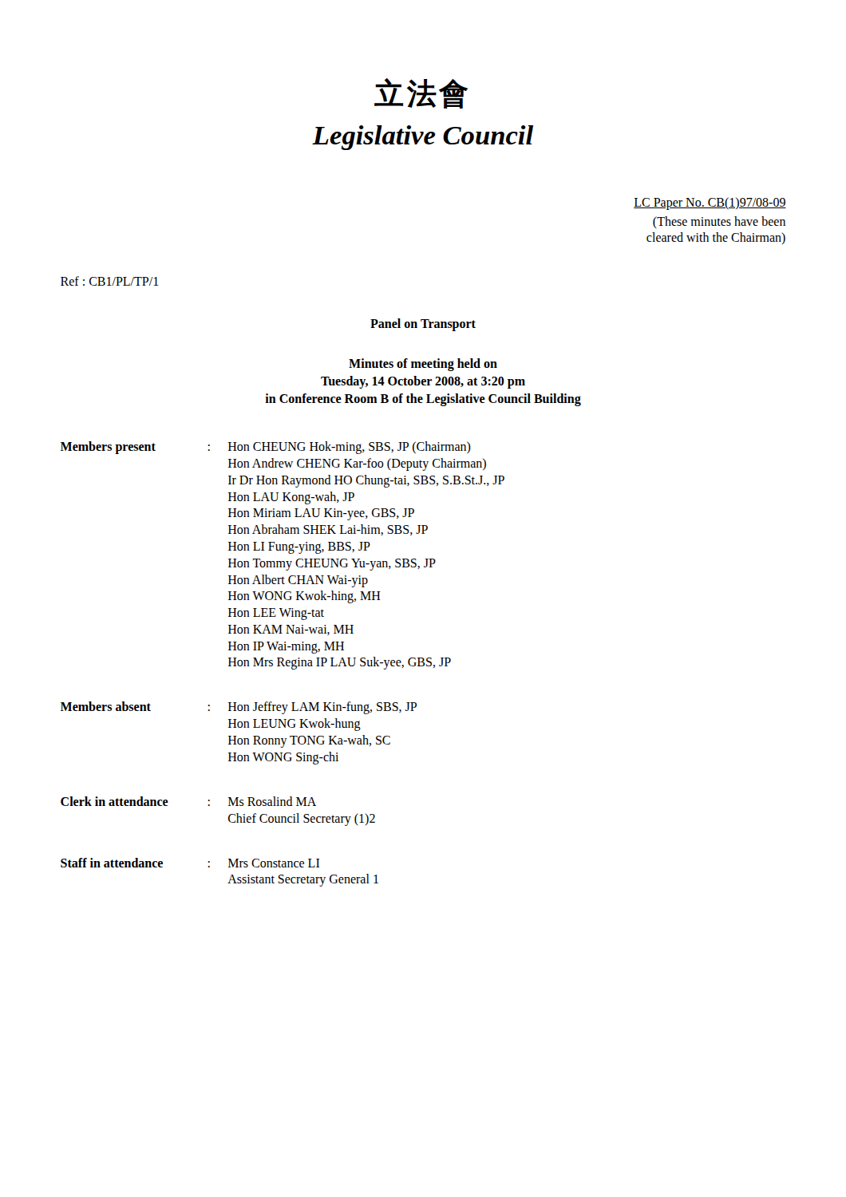立法會
Legislative Council
LC Paper No. CB(1)97/08-09
(These minutes have beencleared with the Chairman)
Ref : CB1/PL/TP/1
Panel on Transport
Minutes of meeting held on
Tuesday, 14 October 2008, at 3:20 pm
in Conference Room B of the Legislative Council Building
| Members present | : | Hon CHEUNG Hok-ming, SBS, JP (Chairman) Hon Andrew CHENG Kar-foo (Deputy Chairman) Ir Dr Hon Raymond HO Chung-tai, SBS, S.B.St.J., JP Hon LAU Kong-wah, JP Hon Miriam LAU Kin-yee, GBS, JP Hon Abraham SHEK Lai-him, SBS, JP Hon LI Fung-ying, BBS, JP Hon Tommy CHEUNG Yu-yan, SBS, JP Hon Albert CHAN Wai-yip Hon WONG Kwok-hing, MH Hon LEE Wing-tat Hon KAM Nai-wai, MH Hon IP Wai-ming, MH Hon Mrs Regina IP LAU Suk-yee, GBS, JP |
| Members absent | : | Hon Jeffrey LAM Kin-fung, SBS, JP Hon LEUNG Kwok-hung Hon Ronny TONG Ka-wah, SC Hon WONG Sing-chi |
| Clerk in attendance | : | Ms Rosalind MA Chief Council Secretary (1)2 |
| Staff in attendance | : | Mrs Constance LI Assistant Secretary General 1 |